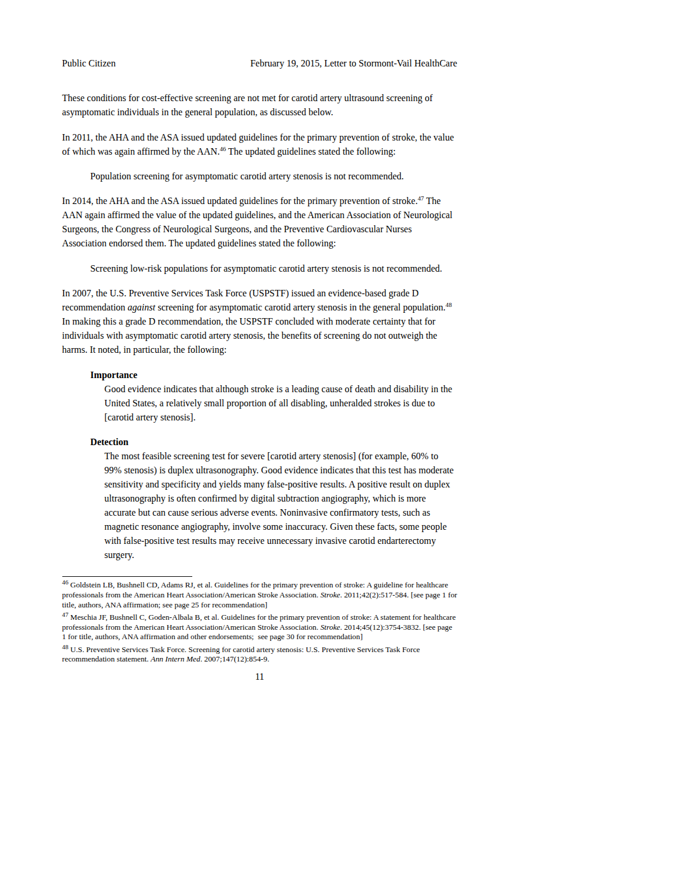Public Citizen
February 19, 2015, Letter to Stormont-Vail HealthCare
These conditions for cost-effective screening are not met for carotid artery ultrasound screening of asymptomatic individuals in the general population, as discussed below.
In 2011, the AHA and the ASA issued updated guidelines for the primary prevention of stroke, the value of which was again affirmed by the AAN.46 The updated guidelines stated the following:
Population screening for asymptomatic carotid artery stenosis is not recommended.
In 2014, the AHA and the ASA issued updated guidelines for the primary prevention of stroke.47 The AAN again affirmed the value of the updated guidelines, and the American Association of Neurological Surgeons, the Congress of Neurological Surgeons, and the Preventive Cardiovascular Nurses Association endorsed them. The updated guidelines stated the following:
Screening low-risk populations for asymptomatic carotid artery stenosis is not recommended.
In 2007, the U.S. Preventive Services Task Force (USPSTF) issued an evidence-based grade D recommendation against screening for asymptomatic carotid artery stenosis in the general population.48 In making this a grade D recommendation, the USPSTF concluded with moderate certainty that for individuals with asymptomatic carotid artery stenosis, the benefits of screening do not outweigh the harms. It noted, in particular, the following:
Importance
Good evidence indicates that although stroke is a leading cause of death and disability in the United States, a relatively small proportion of all disabling, unheralded strokes is due to [carotid artery stenosis].
Detection
The most feasible screening test for severe [carotid artery stenosis] (for example, 60% to 99% stenosis) is duplex ultrasonography. Good evidence indicates that this test has moderate sensitivity and specificity and yields many false-positive results. A positive result on duplex ultrasonography is often confirmed by digital subtraction angiography, which is more accurate but can cause serious adverse events. Noninvasive confirmatory tests, such as magnetic resonance angiography, involve some inaccuracy. Given these facts, some people with false-positive test results may receive unnecessary invasive carotid endarterectomy surgery.
46 Goldstein LB, Bushnell CD, Adams RJ, et al. Guidelines for the primary prevention of stroke: A guideline for healthcare professionals from the American Heart Association/American Stroke Association. Stroke. 2011;42(2):517-584. [see page 1 for title, authors, ANA affirmation; see page 25 for recommendation]
47 Meschia JF, Bushnell C, Goden-Albala B, et al. Guidelines for the primary prevention of stroke: A statement for healthcare professionals from the American Heart Association/American Stroke Association. Stroke. 2014;45(12):3754-3832. [see page 1 for title, authors, ANA affirmation and other endorsements; see page 30 for recommendation]
48 U.S. Preventive Services Task Force. Screening for carotid artery stenosis: U.S. Preventive Services Task Force recommendation statement. Ann Intern Med. 2007;147(12):854-9.
11